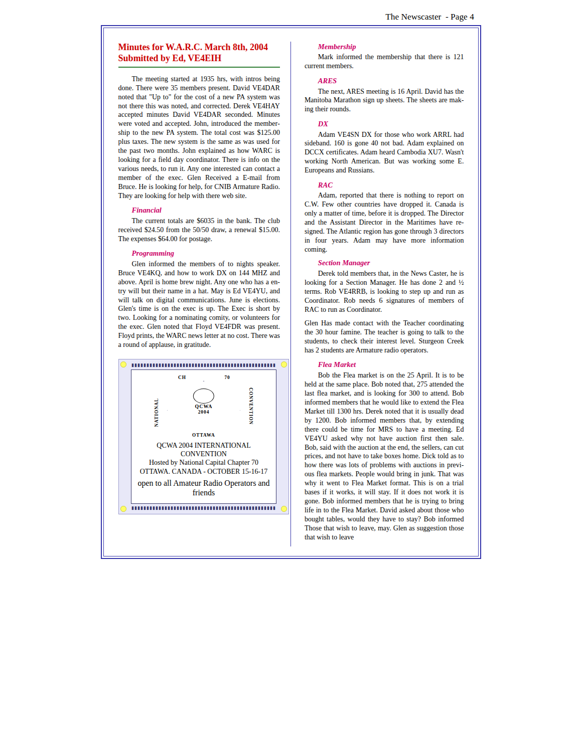The Newscaster - Page 4
Minutes for W.A.R.C. March 8th, 2004Submitted by Ed, VE4EIH
The meeting started at 1935 hrs, with intros being done. There were 35 members present. David VE4DAR noted that "Up to" for the cost of a new PA system was not there this was noted, and corrected. Derek VE4HAY accepted minutes David VE4DAR seconded. Minutes were voted and accepted. John, introduced the membership to the new PA system. The total cost was $125.00 plus taxes. The new system is the same as was used for the past two months. John explained as how WARC is looking for a field day coordinator. There is info on the various needs, to run it. Any one interested can contact a member of the exec. Glen Received a E-mail from Bruce. He is looking for help, for CNIB Armature Radio. They are looking for help with there web site.
Financial
The current totals are $6035 in the bank. The club received $24.50 from the 50/50 draw, a renewal $15.00. The expenses $64.00 for postage.
Programming
Glen informed the members of to nights speaker. Bruce VE4KQ, and how to work DX on 144 MHZ and above. April is home brew night. Any one who has a entry will but their name in a hat. May is Ed VE4YU, and will talk on digital communications. June is elections. Glen's time is on the exec is up. The Exec is short by two. Looking for a nominating comity, or volunteers for the exec. Glen noted that Floyd VE4FDR was present. Floyd prints, the WARC news letter at no cost. There was a round of applause, in gratitude.
▮▮▮▮▮▮▮▮▮▮▮▮▮▮▮▮▮▮▮▮▮▮▮▮▮▮▮▮▮▮▮▮▮▮▮▮▮▮▮▮▮▮▮▮▮▮▮▮
CH 70 NATIONAL CONVENTION QCWA 2004 OTTAWA
QCWA 2004 INTERNATIONAL CONVENTION
Hosted by National Capital Chapter 70
OTTAWA. CANADA - OCTOBER 15-16-17
open to all Amateur Radio Operators and friends
▮▮▮▮▮▮▮▮▮▮▮▮▮▮▮▮▮▮▮▮▮▮▮▮▮▮▮▮▮▮▮▮▮▮▮▮▮▮▮▮▮▮▮▮▮▮▮▮
Membership
Mark informed the membership that there is 121 current members.
ARES
The next, ARES meeting is 16 April. David has the Manitoba Marathon sign up sheets. The sheets are making their rounds.
DX
Adam VE4SN DX for those who work ARRL had sideband. 160 is gone 40 not bad. Adam explained on DCCX certificates. Adam heard Cambodia XU7. Wasn't working North American. But was working some E. Europeans and Russians.
RAC
Adam, reported that there is nothing to report on C.W. Few other countries have dropped it. Canada is only a matter of time, before it is dropped. The Director and the Assistant Director in the Maritimes have resigned. The Atlantic region has gone through 3 directors in four years. Adam may have more information coming.
Section Manager
Derek told members that, in the News Caster, he is looking for a Section Manager. He has done 2 and ½ terms. Rob VE4RRB, is looking to step up and run as Coordinator. Rob needs 6 signatures of members of RAC to run as Coordinator.
Glen Has made contact with the Teacher coordinating the 30 hour famine. The teacher is going to talk to the students, to check their interest level. Sturgeon Creek has 2 students are Armature radio operators.
Flea Market
Bob the Flea market is on the 25 April. It is to be held at the same place. Bob noted that, 275 attended the last flea market, and is looking for 300 to attend. Bob informed members that he would like to extend the Flea Market till 1300 hrs. Derek noted that it is usually dead by 1200. Bob informed members that, by extending there could be time for MRS to have a meeting. Ed VE4YU asked why not have auction first then sale. Bob, said with the auction at the end, the sellers, can cut prices, and not have to take boxes home. Dick told as to how there was lots of problems with auctions in previous flea markets. People would bring in junk. That was why it went to Flea Market format. This is on a trial bases if it works, it will stay. If it does not work it is gone. Bob informed members that he is trying to bring life in to the Flea Market. David asked about those who bought tables, would they have to stay? Bob informed Those that wish to leave, may. Glen as suggestion those that wish to leave